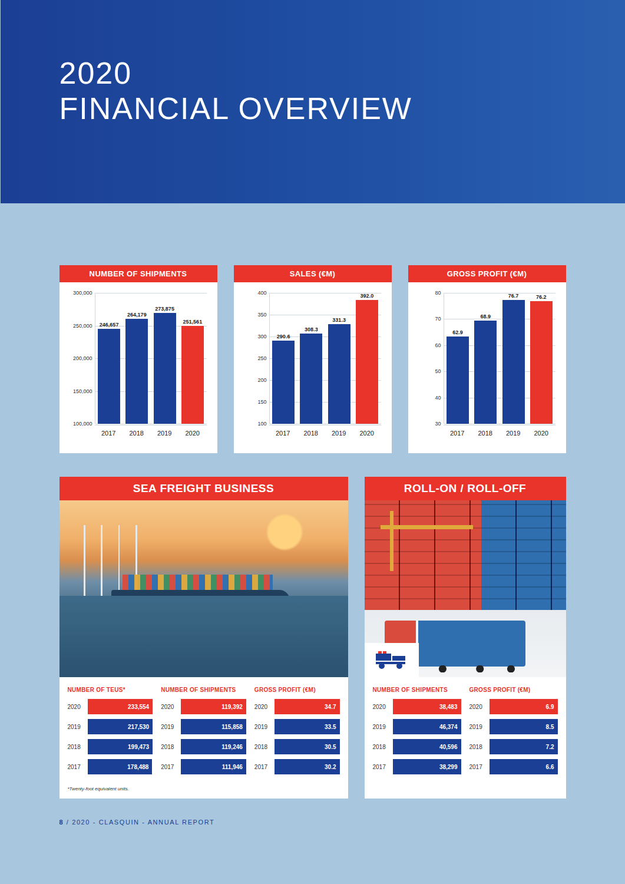2020
FINANCIAL OVERVIEW
NUMBER OF SHIPMENTS
300,000 250,000 200,000 150,000 100,000
246,657
264,179
273,875
251,561
2017201820192020
SALES (€M)
400 350 300 250 200 150 100
290.6
308.3
331.3
392.0
2017201820192020
GROSS PROFIT (€M)
80 70 60 50 40 30
62.9
68.9
76.7
76.2
2017201820192020
SEA FREIGHT BUSINESS
Number of TEUs*
2020
233,554
2019
217,530
2018
199,473
2017
178,488
Number of shipments
2020
119,392
2019
115,858
2018
119,246
2017
111,946
Gross profit (€M)
2020
34.7
2019
33.5
2018
30.5
2017
30.2
*Twenty-foot equivalent units.
ROLL-ON / ROLL-OFF
Number of shipments
2020
38,483
2019
46,374
2018
40,596
2017
38,299
Gross profit (€M)
2020
6.9
2019
8.5
2018
7.2
2017
6.6
8 / 2020 - CLASQUIN - ANNUAL REPORT